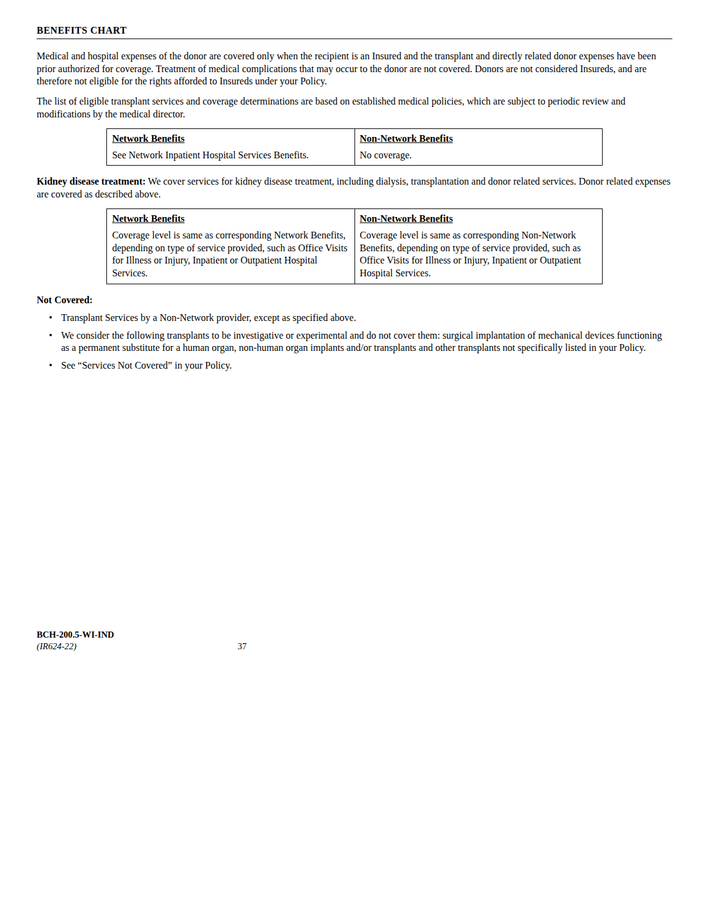BENEFITS CHART
Medical and hospital expenses of the donor are covered only when the recipient is an Insured and the transplant and directly related donor expenses have been prior authorized for coverage. Treatment of medical complications that may occur to the donor are not covered. Donors are not considered Insureds, and are therefore not eligible for the rights afforded to Insureds under your Policy.
The list of eligible transplant services and coverage determinations are based on established medical policies, which are subject to periodic review and modifications by the medical director.
| Network Benefits See Network Inpatient Hospital Services Benefits. | Non-Network Benefits No coverage. |
Kidney disease treatment: We cover services for kidney disease treatment, including dialysis, transplantation and donor related services. Donor related expenses are covered as described above.
| Network Benefits Coverage level is same as corresponding Network Benefits, depending on type of service provided, such as Office Visits for Illness or Injury, Inpatient or Outpatient Hospital Services. | Non-Network Benefits Coverage level is same as corresponding Non-Network Benefits, depending on type of service provided, such as Office Visits for Illness or Injury, Inpatient or Outpatient Hospital Services. |
Not Covered:
Transplant Services by a Non-Network provider, except as specified above.
We consider the following transplants to be investigative or experimental and do not cover them: surgical implantation of mechanical devices functioning as a permanent substitute for a human organ, non-human organ implants and/or transplants and other transplants not specifically listed in your Policy.
See “Services Not Covered” in your Policy.
BCH-200.5-WI-IND
(IR624-22) 37